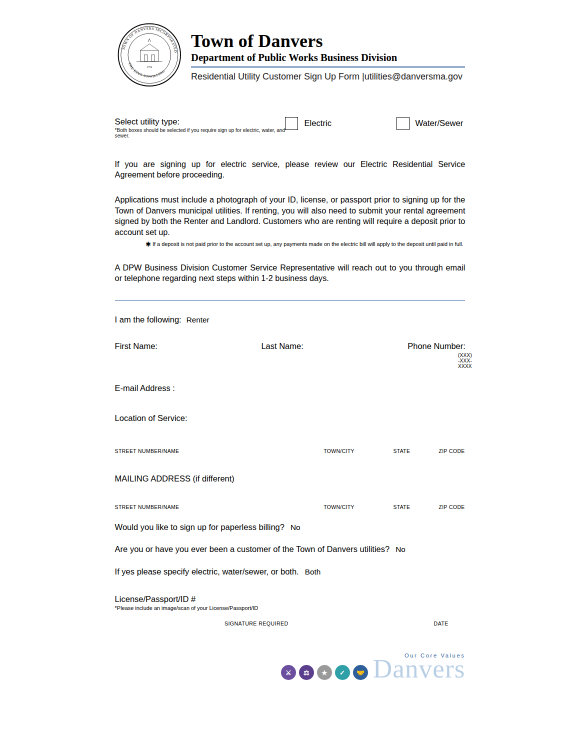TOWN OF DANVERS INCORPORATED THE KING UNWILLING 1752
Town of Danvers
Department of Public Works Business Division
Residential Utility Customer Sign Up Form |utilities@danversma.gov
Select utility type: *Both boxes should be selected if you require sign up for electric, water, and sewer.
Electric
Water/Sewer
If you are signing up for electric service, please review our Electric Residential Service Agreement before proceeding.
Applications must include a photograph of your ID, license, or passport prior to signing up for the Town of Danvers municipal utilities. If renting, you will also need to submit your rental agreement signed by both the Renter and Landlord. Customers who are renting will require a deposit prior to account set up.
✱If a deposit is not paid prior to the account set up, any payments made on the electric bill will apply to the deposit until paid in full.
A DPW Business Division Customer Service Representative will reach out to you through email or telephone regarding next steps within 1-2 business days.
I am the following:Renter
First Name:
Last Name:
Phone Number:
(XXX) -XXX-XXXX
E-mail Address :
Location of Service:
STREET NUMBER/NAME
TOWN/CITY
STATE
ZIP CODE
MAILING ADDRESS (if different)
STREET NUMBER/NAME
TOWN/CITY
STATE
ZIP CODE
Would you like to sign up for paperless billing?No
Are you or have you ever been a customer of the Town of Danvers utilities?No
If yes please specify electric, water/sewer, or both.Both
License/Passport/ID #
*Please include an image/scan of your License/Passport/ID
SIGNATURE REQUIRED
DATE
⚔
⚖
★
✓
🤝
Our Core Values
Danvers